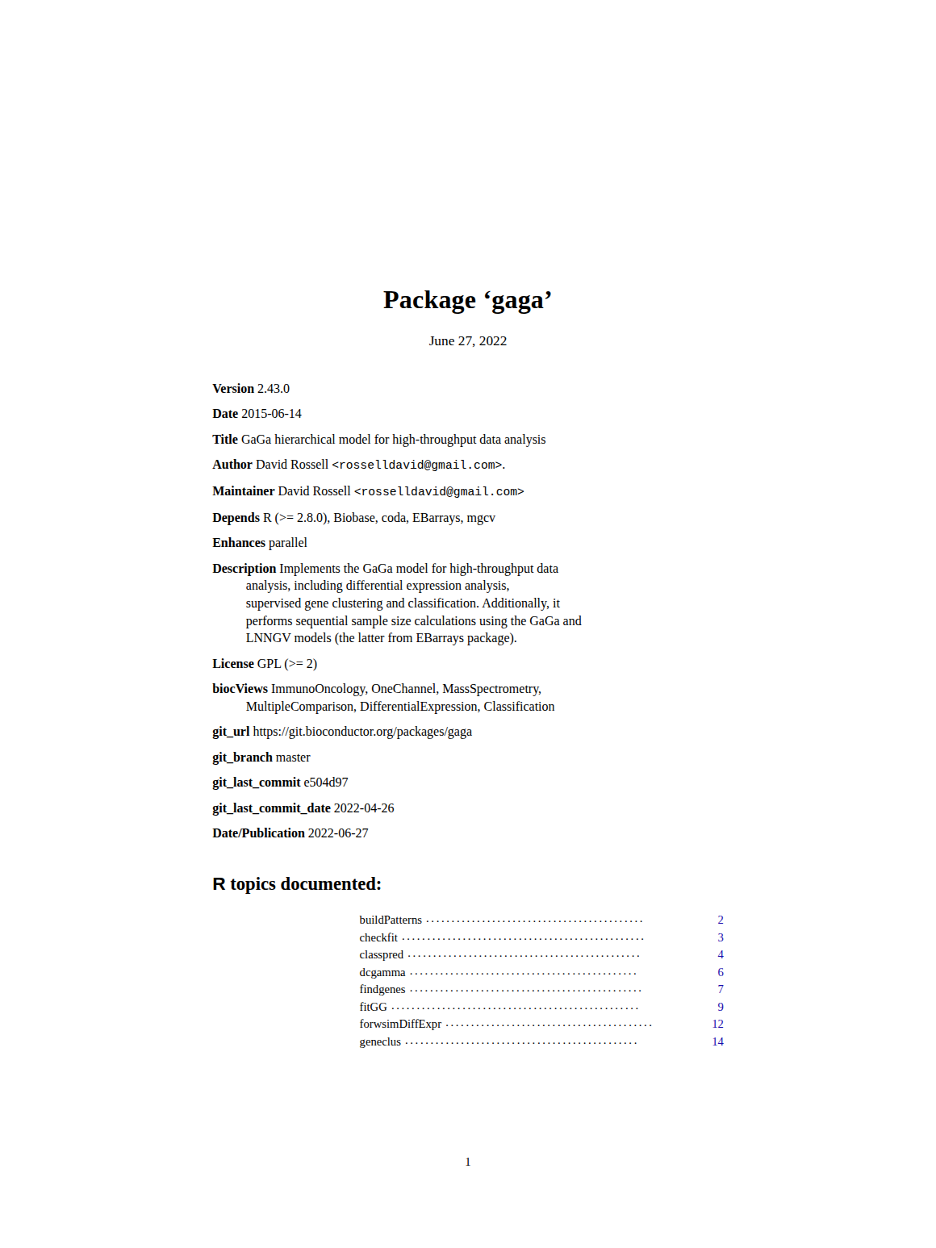Package ‘gaga’
June 27, 2022
Version
2.43.0
Date
2015-06-14
Title
GaGa hierarchical model for high-throughput data analysis
Author
David Rossell <rosselldavid@gmail.com>.
Maintainer
David Rossell <rosselldavid@gmail.com>
Depends
R (>= 2.8.0), Biobase, coda, EBarrays, mgcv
Enhances
parallel
Description
Implements the GaGa model for high-throughput data
analysis, including differential expression analysis, supervised gene clustering and classification. Additionally, it performs sequential sample size calculations using the GaGa and LNNGV models (the latter from EBarrays package).
License
GPL (>= 2)
biocViews
ImmunoOncology, OneChannel, MassSpectrometry,
MultipleComparison, DifferentialExpression, Classification
git_url
https://git.bioconductor.org/packages/gaga
git_branch
master
git_last_commit
e504d97
git_last_commit_date
2022-04-26
Date/Publication
2022-06-27
R topics documented:
buildPatterns........................................... 2
checkfit................................................ 3
classpred.............................................. 4
dcgamma............................................. 6
findgenes.............................................. 7
fitGG................................................. 9
forwsimDiffExpr......................................... 12
geneclus.............................................. 14
1